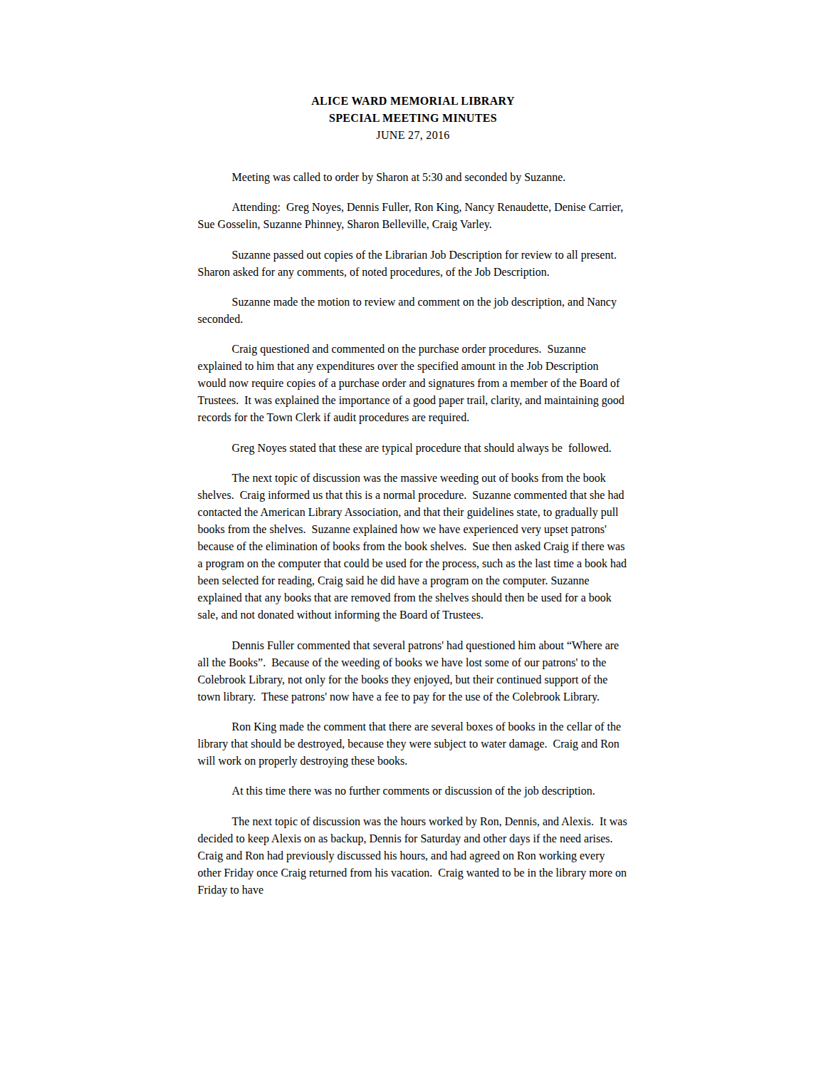ALICE WARD MEMORIAL LIBRARY
SPECIAL MEETING MINUTES
JUNE 27, 2016
Meeting was called to order by Sharon at 5:30 and seconded by Suzanne.
Attending: Greg Noyes, Dennis Fuller, Ron King, Nancy Renaudette, Denise Carrier, Sue Gosselin, Suzanne Phinney, Sharon Belleville, Craig Varley.
Suzanne passed out copies of the Librarian Job Description for review to all present. Sharon asked for any comments, of noted procedures, of the Job Description.
Suzanne made the motion to review and comment on the job description, and Nancy seconded.
Craig questioned and commented on the purchase order procedures. Suzanne explained to him that any expenditures over the specified amount in the Job Description would now require copies of a purchase order and signatures from a member of the Board of Trustees. It was explained the importance of a good paper trail, clarity, and maintaining good records for the Town Clerk if audit procedures are required.
Greg Noyes stated that these are typical procedure that should always be followed.
The next topic of discussion was the massive weeding out of books from the book shelves. Craig informed us that this is a normal procedure. Suzanne commented that she had contacted the American Library Association, and that their guidelines state, to gradually pull books from the shelves. Suzanne explained how we have experienced very upset patrons' because of the elimination of books from the book shelves. Sue then asked Craig if there was a program on the computer that could be used for the process, such as the last time a book had been selected for reading, Craig said he did have a program on the computer. Suzanne explained that any books that are removed from the shelves should then be used for a book sale, and not donated without informing the Board of Trustees.
Dennis Fuller commented that several patrons' had questioned him about “Where are all the Books”. Because of the weeding of books we have lost some of our patrons' to the Colebrook Library, not only for the books they enjoyed, but their continued support of the town library. These patrons' now have a fee to pay for the use of the Colebrook Library.
Ron King made the comment that there are several boxes of books in the cellar of the library that should be destroyed, because they were subject to water damage. Craig and Ron will work on properly destroying these books.
At this time there was no further comments or discussion of the job description.
The next topic of discussion was the hours worked by Ron, Dennis, and Alexis. It was decided to keep Alexis on as backup, Dennis for Saturday and other days if the need arises. Craig and Ron had previously discussed his hours, and had agreed on Ron working every other Friday once Craig returned from his vacation. Craig wanted to be in the library more on Friday to have